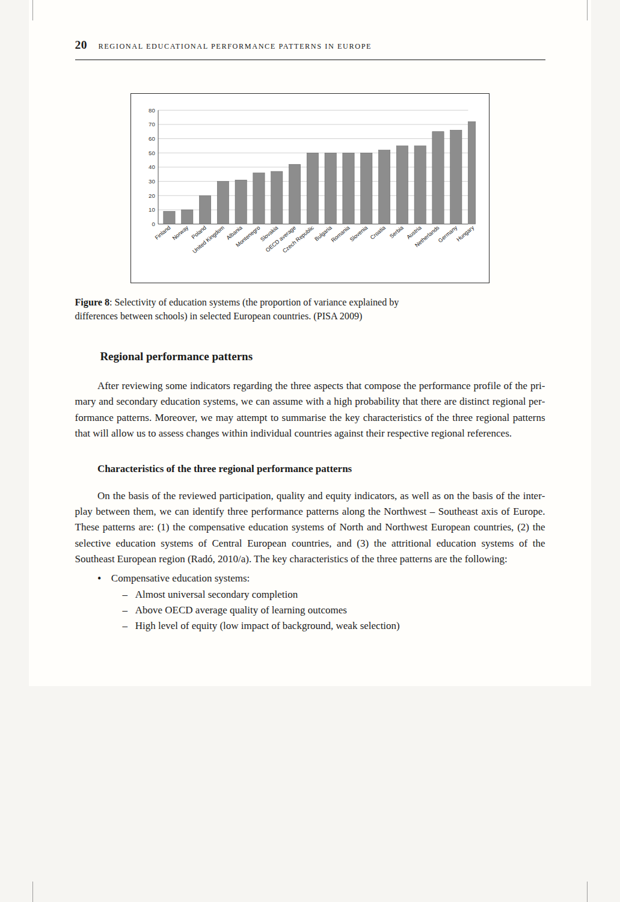20
Regional Educational Performance Patterns in Europe
80 70 60 50 40 30 20 10 0 Finland Norway Poland United Kingdom Albania Montenegro Slovakia OECD average Czech Republic Bulgaria Romania Slovenia Croatia Serbia Austria Netherlands Germany Hungary
Figure 8: Selectivity of education systems (the proportion of variance explained by differences between schools) in selected European countries. (PISA 2009)
Regional performance patterns
After reviewing some indicators regarding the three aspects that compose the performance profile of the primary and secondary education systems, we can assume with a high probability that there are distinct regional performance patterns. Moreover, we may attempt to summarise the key characteristics of the three regional patterns that will allow us to assess changes within individual countries against their respective regional references.
Characteristics of the three regional performance patterns
On the basis of the reviewed participation, quality and equity indicators, as well as on the basis of the interplay between them, we can identify three performance patterns along the Northwest – Southeast axis of Europe. These patterns are: (1) the compensative education systems of North and Northwest European countries, (2) the selective education systems of Central European countries, and (3) the attritional education systems of the Southeast European region (Radó, 2010/a). The key characteristics of the three patterns are the following:
Compensative education systems:
Almost universal secondary completion
Above OECD average quality of learning outcomes
High level of equity (low impact of background, weak selection)